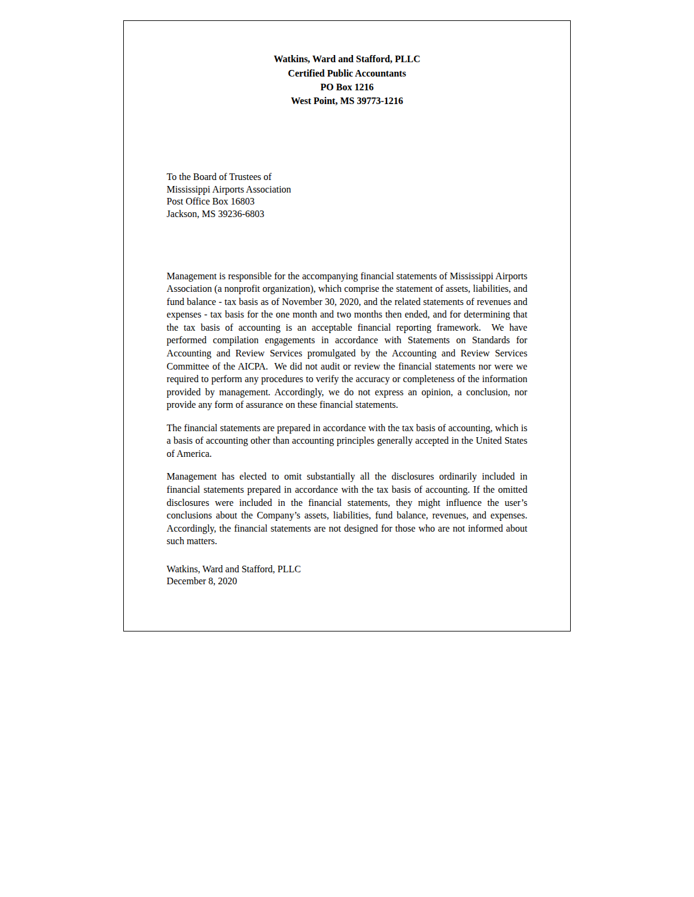Watkins, Ward and Stafford, PLLC
Certified Public Accountants
PO Box 1216
West Point, MS 39773-1216
To the Board of Trustees of
Mississippi Airports Association
Post Office Box 16803
Jackson, MS 39236-6803
Management is responsible for the accompanying financial statements of Mississippi Airports Association (a nonprofit organization), which comprise the statement of assets, liabilities, and fund balance - tax basis as of November 30, 2020, and the related statements of revenues and expenses - tax basis for the one month and two months then ended, and for determining that the tax basis of accounting is an acceptable financial reporting framework. We have performed compilation engagements in accordance with Statements on Standards for Accounting and Review Services promulgated by the Accounting and Review Services Committee of the AICPA. We did not audit or review the financial statements nor were we required to perform any procedures to verify the accuracy or completeness of the information provided by management. Accordingly, we do not express an opinion, a conclusion, nor provide any form of assurance on these financial statements.
The financial statements are prepared in accordance with the tax basis of accounting, which is a basis of accounting other than accounting principles generally accepted in the United States of America.
Management has elected to omit substantially all the disclosures ordinarily included in financial statements prepared in accordance with the tax basis of accounting. If the omitted disclosures were included in the financial statements, they might influence the user’s conclusions about the Company’s assets, liabilities, fund balance, revenues, and expenses. Accordingly, the financial statements are not designed for those who are not informed about such matters.
Watkins, Ward and Stafford, PLLC
December 8, 2020